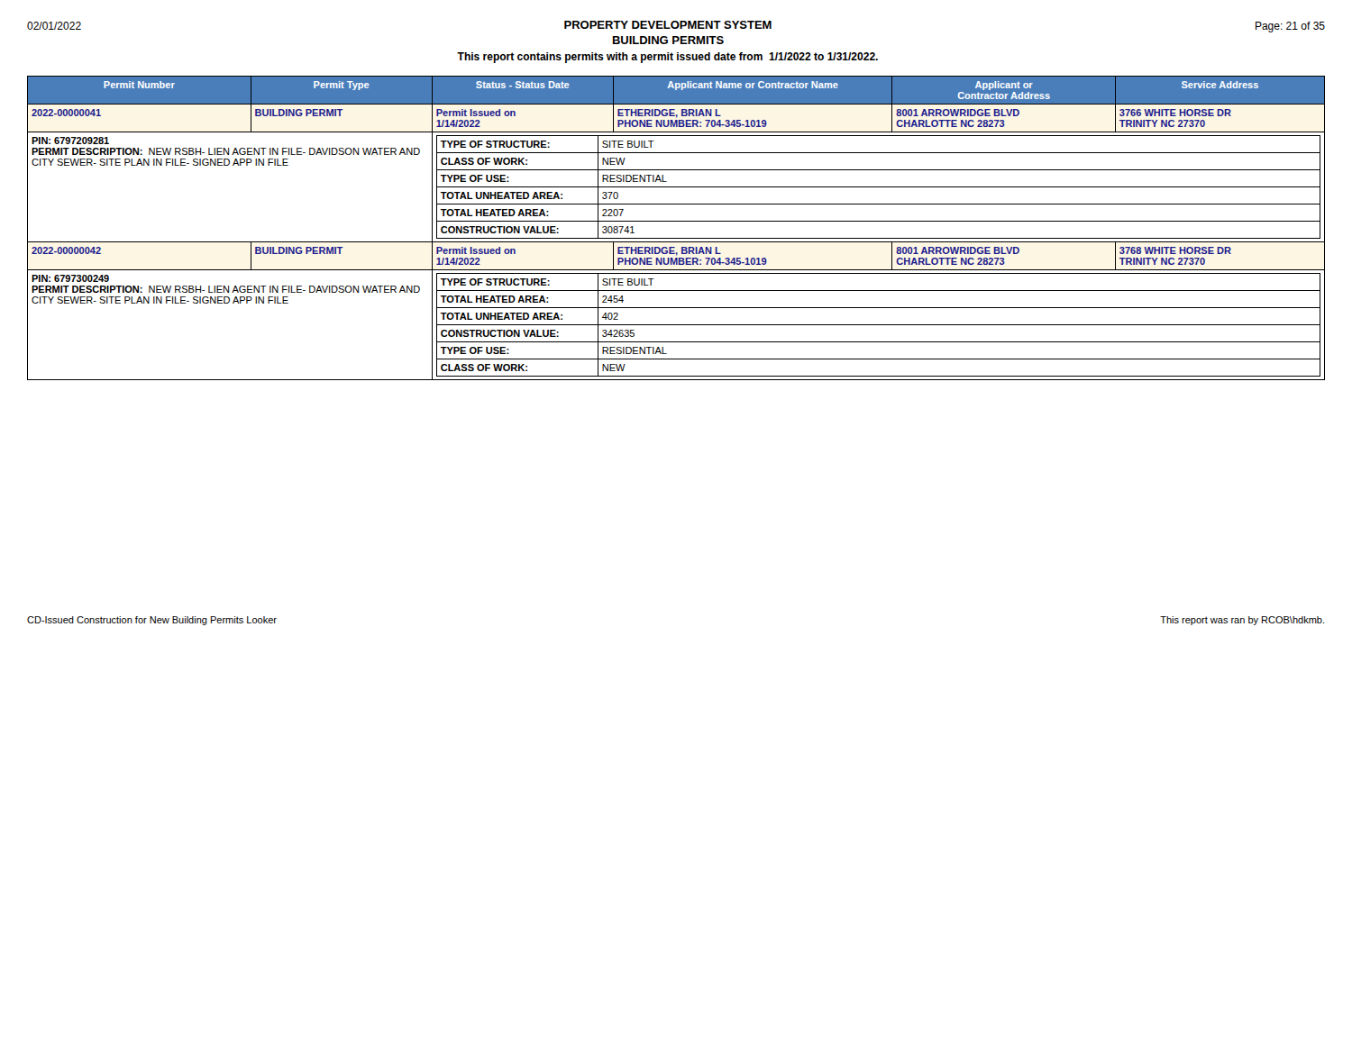02/01/2022
PROPERTY DEVELOPMENT SYSTEM
BUILDING PERMITS
This report contains permits with a permit issued date from 1/1/2022 to 1/31/2022.
Page: 21 of 35
| Permit Number | Permit Type | Status - Status Date | Applicant Name or Contractor Name | Applicant or Contractor Address | Service Address |
| --- | --- | --- | --- | --- | --- |
| 2022-00000041 | BUILDING PERMIT | Permit Issued on 1/14/2022 | ETHERIDGE, BRIAN L PHONE NUMBER: 704-345-1019 | 8001 ARROWRIDGE BLVD CHARLOTTE NC 28273 | 3766 WHITE HORSE DR TRINITY NC 27370 |
| PIN: 6797209281 PERMIT DESCRIPTION: NEW RSBH- LIEN AGENT IN FILE- DAVIDSON WATER AND CITY SEWER- SITE PLAN IN FILE- SIGNED APP IN FILE | / TYPE OF STRUCTURE: / SITE BUILT / / CLASS OF WORK: / NEW / / TYPE OF USE: / RESIDENTIAL / / TOTAL UNHEATED AREA: / 370 / / TOTAL HEATED AREA: / 2207 / / CONSTRUCTION VALUE: / 308741 / |
| 2022-00000042 | BUILDING PERMIT | Permit Issued on 1/14/2022 | ETHERIDGE, BRIAN L PHONE NUMBER: 704-345-1019 | 8001 ARROWRIDGE BLVD CHARLOTTE NC 28273 | 3768 WHITE HORSE DR TRINITY NC 27370 |
| PIN: 6797300249 PERMIT DESCRIPTION: NEW RSBH- LIEN AGENT IN FILE- DAVIDSON WATER AND CITY SEWER- SITE PLAN IN FILE- SIGNED APP IN FILE | / TYPE OF STRUCTURE: / SITE BUILT / / TOTAL HEATED AREA: / 2454 / / TOTAL UNHEATED AREA: / 402 / / CONSTRUCTION VALUE: / 342635 / / TYPE OF USE: / RESIDENTIAL / / CLASS OF WORK: / NEW / |
CD-Issued Construction for New Building Permits Looker
This report was ran by RCOB\hdkmb.